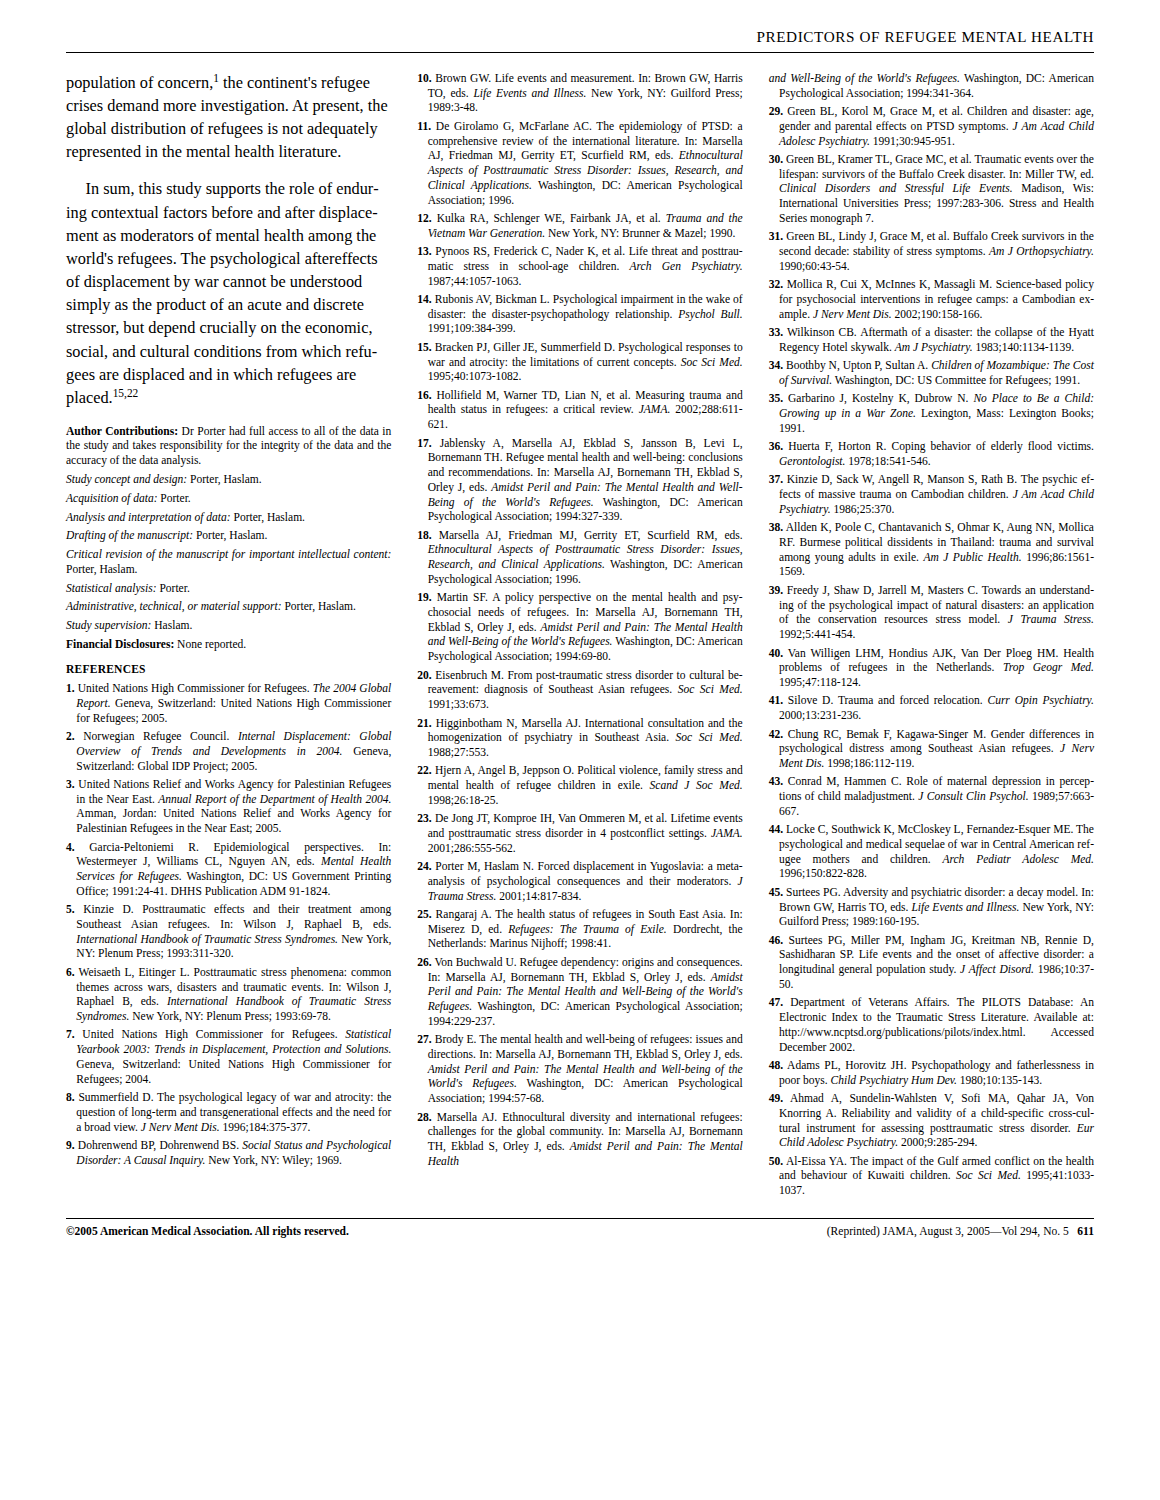PREDICTORS OF REFUGEE MENTAL HEALTH
population of concern,1 the continent's refugee crises demand more investigation. At present, the global distribution of refugees is not adequately represented in the mental health literature.
In sum, this study supports the role of enduring contextual factors before and after displacement as moderators of mental health among the world's refugees. The psychological aftereffects of displacement by war cannot be understood simply as the product of an acute and discrete stressor, but depend crucially on the economic, social, and cultural conditions from which refugees are displaced and in which refugees are placed.15,22
Author Contributions: Dr Porter had full access to all of the data in the study and takes responsibility for the integrity of the data and the accuracy of the data analysis.
Study concept and design: Porter, Haslam.
Acquisition of data: Porter.
Analysis and interpretation of data: Porter, Haslam.
Drafting of the manuscript: Porter, Haslam.
Critical revision of the manuscript for important intellectual content: Porter, Haslam.
Statistical analysis: Porter.
Administrative, technical, or material support: Porter, Haslam.
Study supervision: Haslam.
Financial Disclosures: None reported.
REFERENCES
1. United Nations High Commissioner for Refugees. The 2004 Global Report. Geneva, Switzerland: United Nations High Commissioner for Refugees; 2005.
2. Norwegian Refugee Council. Internal Displacement: Global Overview of Trends and Developments in 2004. Geneva, Switzerland: Global IDP Project; 2005.
3. United Nations Relief and Works Agency for Palestinian Refugees in the Near East. Annual Report of the Department of Health 2004. Amman, Jordan: United Nations Relief and Works Agency for Palestinian Refugees in the Near East; 2005.
4. Garcia-Peltoniemi R. Epidemiological perspectives. In: Westermeyer J, Williams CL, Nguyen AN, eds. Mental Health Services for Refugees. Washington, DC: US Government Printing Office; 1991:24-41. DHHS Publication ADM 91-1824.
5. Kinzie D. Posttraumatic effects and their treatment among Southeast Asian refugees. In: Wilson J, Raphael B, eds. International Handbook of Traumatic Stress Syndromes. New York, NY: Plenum Press; 1993:311-320.
6. Weisaeth L, Eitinger L. Posttraumatic stress phenomena: common themes across wars, disasters and traumatic events. In: Wilson J, Raphael B, eds. International Handbook of Traumatic Stress Syndromes. New York, NY: Plenum Press; 1993:69-78.
7. United Nations High Commissioner for Refugees. Statistical Yearbook 2003: Trends in Displacement, Protection and Solutions. Geneva, Switzerland: United Nations High Commissioner for Refugees; 2004.
8. Summerfield D. The psychological legacy of war and atrocity: the question of long-term and transgenerational effects and the need for a broad view. J Nerv Ment Dis. 1996;184:375-377.
9. Dohrenwend BP, Dohrenwend BS. Social Status and Psychological Disorder: A Causal Inquiry. New York, NY: Wiley; 1969.
10. Brown GW. Life events and measurement. In: Brown GW, Harris TO, eds. Life Events and Illness. New York, NY: Guilford Press; 1989:3-48.
11. De Girolamo G, McFarlane AC. The epidemiology of PTSD: a comprehensive review of the international literature. In: Marsella AJ, Friedman MJ, Gerrity ET, Scurfield RM, eds. Ethnocultural Aspects of Posttraumatic Stress Disorder: Issues, Research, and Clinical Applications. Washington, DC: American Psychological Association; 1996.
12. Kulka RA, Schlenger WE, Fairbank JA, et al. Trauma and the Vietnam War Generation. New York, NY: Brunner & Mazel; 1990.
13. Pynoos RS, Frederick C, Nader K, et al. Life threat and posttraumatic stress in school-age children. Arch Gen Psychiatry. 1987;44:1057-1063.
14. Rubonis AV, Bickman L. Psychological impairment in the wake of disaster: the disaster-psychopathology relationship. Psychol Bull. 1991;109:384-399.
15. Bracken PJ, Giller JE, Summerfield D. Psychological responses to war and atrocity: the limitations of current concepts. Soc Sci Med. 1995;40:1073-1082.
16. Hollifield M, Warner TD, Lian N, et al. Measuring trauma and health status in refugees: a critical review. JAMA. 2002;288:611-621.
17. Jablensky A, Marsella AJ, Ekblad S, Jansson B, Levi L, Bornemann TH. Refugee mental health and well-being: conclusions and recommendations. In: Marsella AJ, Bornemann TH, Ekblad S, Orley J, eds. Amidst Peril and Pain: The Mental Health and Well-Being of the World's Refugees. Washington, DC: American Psychological Association; 1994:327-339.
18. Marsella AJ, Friedman MJ, Gerrity ET, Scurfield RM, eds. Ethnocultural Aspects of Posttraumatic Stress Disorder: Issues, Research, and Clinical Applications. Washington, DC: American Psychological Association; 1996.
19. Martin SF. A policy perspective on the mental health and psychosocial needs of refugees. In: Marsella AJ, Bornemann TH, Ekblad S, Orley J, eds. Amidst Peril and Pain: The Mental Health and Well-Being of the World's Refugees. Washington, DC: American Psychological Association; 1994:69-80.
20. Eisenbruch M. From post-traumatic stress disorder to cultural bereavement: diagnosis of Southeast Asian refugees. Soc Sci Med. 1991;33:673.
21. Higginbotham N, Marsella AJ. International consultation and the homogenization of psychiatry in Southeast Asia. Soc Sci Med. 1988;27:553.
22. Hjern A, Angel B, Jeppson O. Political violence, family stress and mental health of refugee children in exile. Scand J Soc Med. 1998;26:18-25.
23. De Jong JT, Komproe IH, Van Ommeren M, et al. Lifetime events and posttraumatic stress disorder in 4 postconflict settings. JAMA. 2001;286:555-562.
24. Porter M, Haslam N. Forced displacement in Yugoslavia: a meta-analysis of psychological consequences and their moderators. J Trauma Stress. 2001;14:817-834.
25. Rangaraj A. The health status of refugees in South East Asia. In: Miserez D, ed. Refugees: The Trauma of Exile. Dordrecht, the Netherlands: Marinus Nijhoff; 1998:41.
26. Von Buchwald U. Refugee dependency: origins and consequences. In: Marsella AJ, Bornemann TH, Ekblad S, Orley J, eds. Amidst Peril and Pain: The Mental Health and Well-Being of the World's Refugees. Washington, DC: American Psychological Association; 1994:229-237.
27. Brody E. The mental health and well-being of refugees: issues and directions. In: Marsella AJ, Bornemann TH, Ekblad S, Orley J, eds. Amidst Peril and Pain: The Mental Health and Well-being of the World's Refugees. Washington, DC: American Psychological Association; 1994:57-68.
28. Marsella AJ. Ethnocultural diversity and international refugees: challenges for the global community. In: Marsella AJ, Bornemann TH, Ekblad S, Orley J, eds. Amidst Peril and Pain: The Mental Health
and Well-Being of the World's Refugees. Washington, DC: American Psychological Association; 1994:341-364.
29. Green BL, Korol M, Grace M, et al. Children and disaster: age, gender and parental effects on PTSD symptoms. J Am Acad Child Adolesc Psychiatry. 1991;30:945-951.
30. Green BL, Kramer TL, Grace MC, et al. Traumatic events over the lifespan: survivors of the Buffalo Creek disaster. In: Miller TW, ed. Clinical Disorders and Stressful Life Events. Madison, Wis: International Universities Press; 1997:283-306. Stress and Health Series monograph 7.
31. Green BL, Lindy J, Grace M, et al. Buffalo Creek survivors in the second decade: stability of stress symptoms. Am J Orthopsychiatry. 1990;60:43-54.
32. Mollica R, Cui X, McInnes K, Massagli M. Science-based policy for psychosocial interventions in refugee camps: a Cambodian example. J Nerv Ment Dis. 2002;190:158-166.
33. Wilkinson CB. Aftermath of a disaster: the collapse of the Hyatt Regency Hotel skywalk. Am J Psychiatry. 1983;140:1134-1139.
34. Boothby N, Upton P, Sultan A. Children of Mozambique: The Cost of Survival. Washington, DC: US Committee for Refugees; 1991.
35. Garbarino J, Kostelny K, Dubrow N. No Place to Be a Child: Growing up in a War Zone. Lexington, Mass: Lexington Books; 1991.
36. Huerta F, Horton R. Coping behavior of elderly flood victims. Gerontologist. 1978;18:541-546.
37. Kinzie D, Sack W, Angell R, Manson S, Rath B. The psychic effects of massive trauma on Cambodian children. J Am Acad Child Psychiatry. 1986;25:370.
38. Allden K, Poole C, Chantavanich S, Ohmar K, Aung NN, Mollica RF. Burmese political dissidents in Thailand: trauma and survival among young adults in exile. Am J Public Health. 1996;86:1561-1569.
39. Freedy J, Shaw D, Jarrell M, Masters C. Towards an understanding of the psychological impact of natural disasters: an application of the conservation resources stress model. J Trauma Stress. 1992;5:441-454.
40. Van Willigen LHM, Hondius AJK, Van Der Ploeg HM. Health problems of refugees in the Netherlands. Trop Geogr Med. 1995;47:118-124.
41. Silove D. Trauma and forced relocation. Curr Opin Psychiatry. 2000;13:231-236.
42. Chung RC, Bemak F, Kagawa-Singer M. Gender differences in psychological distress among Southeast Asian refugees. J Nerv Ment Dis. 1998;186:112-119.
43. Conrad M, Hammen C. Role of maternal depression in perceptions of child maladjustment. J Consult Clin Psychol. 1989;57:663-667.
44. Locke C, Southwick K, McCloskey L, Fernandez-Esquer ME. The psychological and medical sequelae of war in Central American refugee mothers and children. Arch Pediatr Adolesc Med. 1996;150:822-828.
45. Surtees PG. Adversity and psychiatric disorder: a decay model. In: Brown GW, Harris TO, eds. Life Events and Illness. New York, NY: Guilford Press; 1989:160-195.
46. Surtees PG, Miller PM, Ingham JG, Kreitman NB, Rennie D, Sashidharan SP. Life events and the onset of affective disorder: a longitudinal general population study. J Affect Disord. 1986;10:37-50.
47. Department of Veterans Affairs. The PILOTS Database: An Electronic Index to the Traumatic Stress Literature. Available at: http://www.ncptsd.org/publications/pilots/index.html. Accessed December 2002.
48. Adams PL, Horovitz JH. Psychopathology and fatherlessness in poor boys. Child Psychiatry Hum Dev. 1980;10:135-143.
49. Ahmad A, Sundelin-Wahlsten V, Sofi MA, Qahar JA, Von Knorring A. Reliability and validity of a child-specific cross-cultural instrument for assessing posttraumatic stress disorder. Eur Child Adolesc Psychiatry. 2000;9:285-294.
50. Al-Eissa YA. The impact of the Gulf armed conflict on the health and behaviour of Kuwaiti children. Soc Sci Med. 1995;41:1033-1037.
©2005 American Medical Association. All rights reserved.
(Reprinted) JAMA, August 3, 2005—Vol 294, No. 5 611